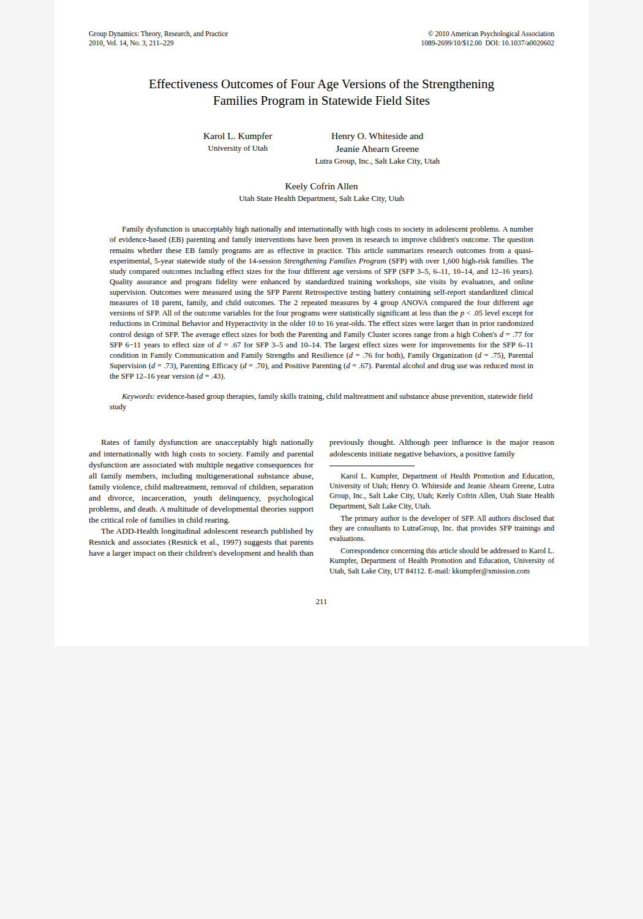Group Dynamics: Theory, Research, and Practice
2010, Vol. 14, No. 3, 211–229
© 2010 American Psychological Association
1089-2699/10/$12.00 DOI: 10.1037/a0020602
Effectiveness Outcomes of Four Age Versions of the Strengthening
Families Program in Statewide Field Sites
Karol L. Kumpfer
University of Utah
Henry O. Whiteside and
Jeanie Ahearn Greene
Lutra Group, Inc., Salt Lake City, Utah
Keely Cofrin Allen
Utah State Health Department, Salt Lake City, Utah
Family dysfunction is unacceptably high nationally and internationally with high costs to society in adolescent problems. A number of evidence-based (EB) parenting and family interventions have been proven in research to improve children's outcome. The question remains whether these EB family programs are as effective in practice. This article summarizes research outcomes from a quasi-experimental, 5-year statewide study of the 14-session Strengthening Families Program (SFP) with over 1,600 high-risk families. The study compared outcomes including effect sizes for the four different age versions of SFP (SFP 3–5, 6–11, 10–14, and 12–16 years). Quality assurance and program fidelity were enhanced by standardized training workshops, site visits by evaluators, and online supervision. Outcomes were measured using the SFP Parent Retrospective testing battery containing self-report standardized clinical measures of 18 parent, family, and child outcomes. The 2 repeated measures by 4 group ANOVA compared the four different age versions of SFP. All of the outcome variables for the four programs were statistically significant at less than the p < .05 level except for reductions in Criminal Behavior and Hyperactivity in the older 10 to 16 year-olds. The effect sizes were larger than in prior randomized control design of SFP. The average effect sizes for both the Parenting and Family Cluster scores range from a high Cohen's d = .77 for SFP 6−11 years to effect size of d = .67 for SFP 3–5 and 10–14. The largest effect sizes were for improvements for the SFP 6–11 condition in Family Communication and Family Strengths and Resilience (d = .76 for both), Family Organization (d = .75), Parental Supervision (d = .73), Parenting Efficacy (d = .70), and Positive Parenting (d = .67). Parental alcohol and drug use was reduced most in the SFP 12–16 year version (d = .43).
Keywords: evidence-based group therapies, family skills training, child maltreatment and substance abuse prevention, statewide field study
Rates of family dysfunction are unacceptably high nationally and internationally with high costs to society. Family and parental dysfunction are associated with multiple negative consequences for all family members, including multigenerational substance abuse, family violence, child maltreatment, removal of children, separation and divorce, incarceration, youth delinquency, psychological problems, and death. A multitude of developmental theories support the critical role of families in child rearing.
The ADD-Health longitudinal adolescent research published by Resnick and associates (Resnick et al., 1997) suggests that parents have a larger impact on their children's development and health than previously thought. Although peer influence is the major reason adolescents initiate negative behaviors, a positive family
Karol L. Kumpfer, Department of Health Promotion and Education, University of Utah; Henry O. Whiteside and Jeanie Ahearn Greene, Lutra Group, Inc., Salt Lake City, Utah; Keely Cofrin Allen, Utah State Health Department, Salt Lake City, Utah.
The primary author is the developer of SFP. All authors disclosed that they are consultants to LutraGroup, Inc. that provides SFP trainings and evaluations.
Correspondence concerning this article should be addressed to Karol L. Kumpfer, Department of Health Promotion and Education, University of Utah, Salt Lake City, UT 84112. E-mail: kkumpfer@xmission.com
211